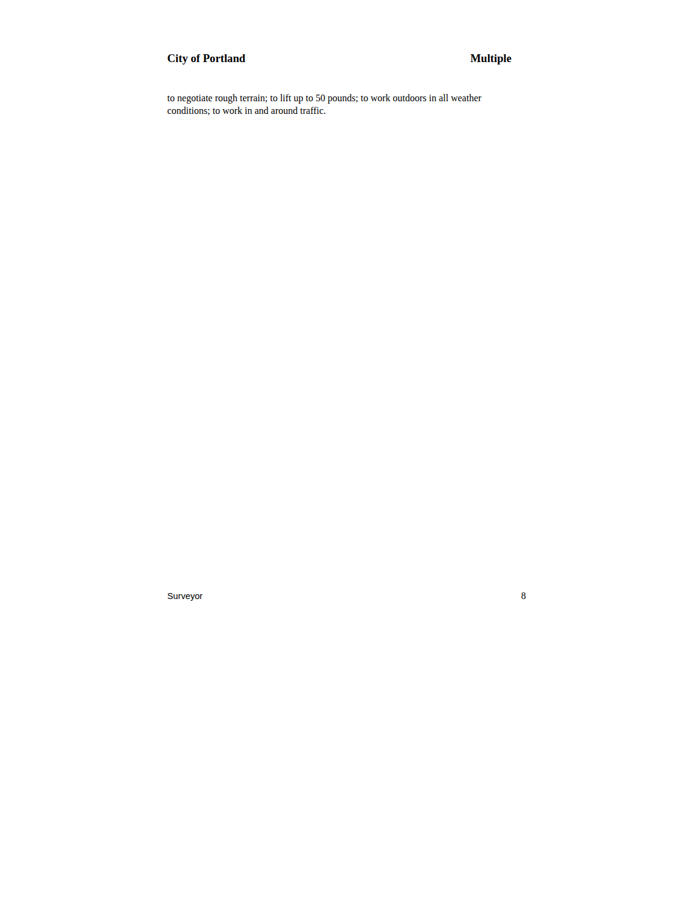City of Portland
Multiple
to negotiate rough terrain; to lift up to 50 pounds; to work outdoors in all weather conditions; to work in and around traffic.
Surveyor
8